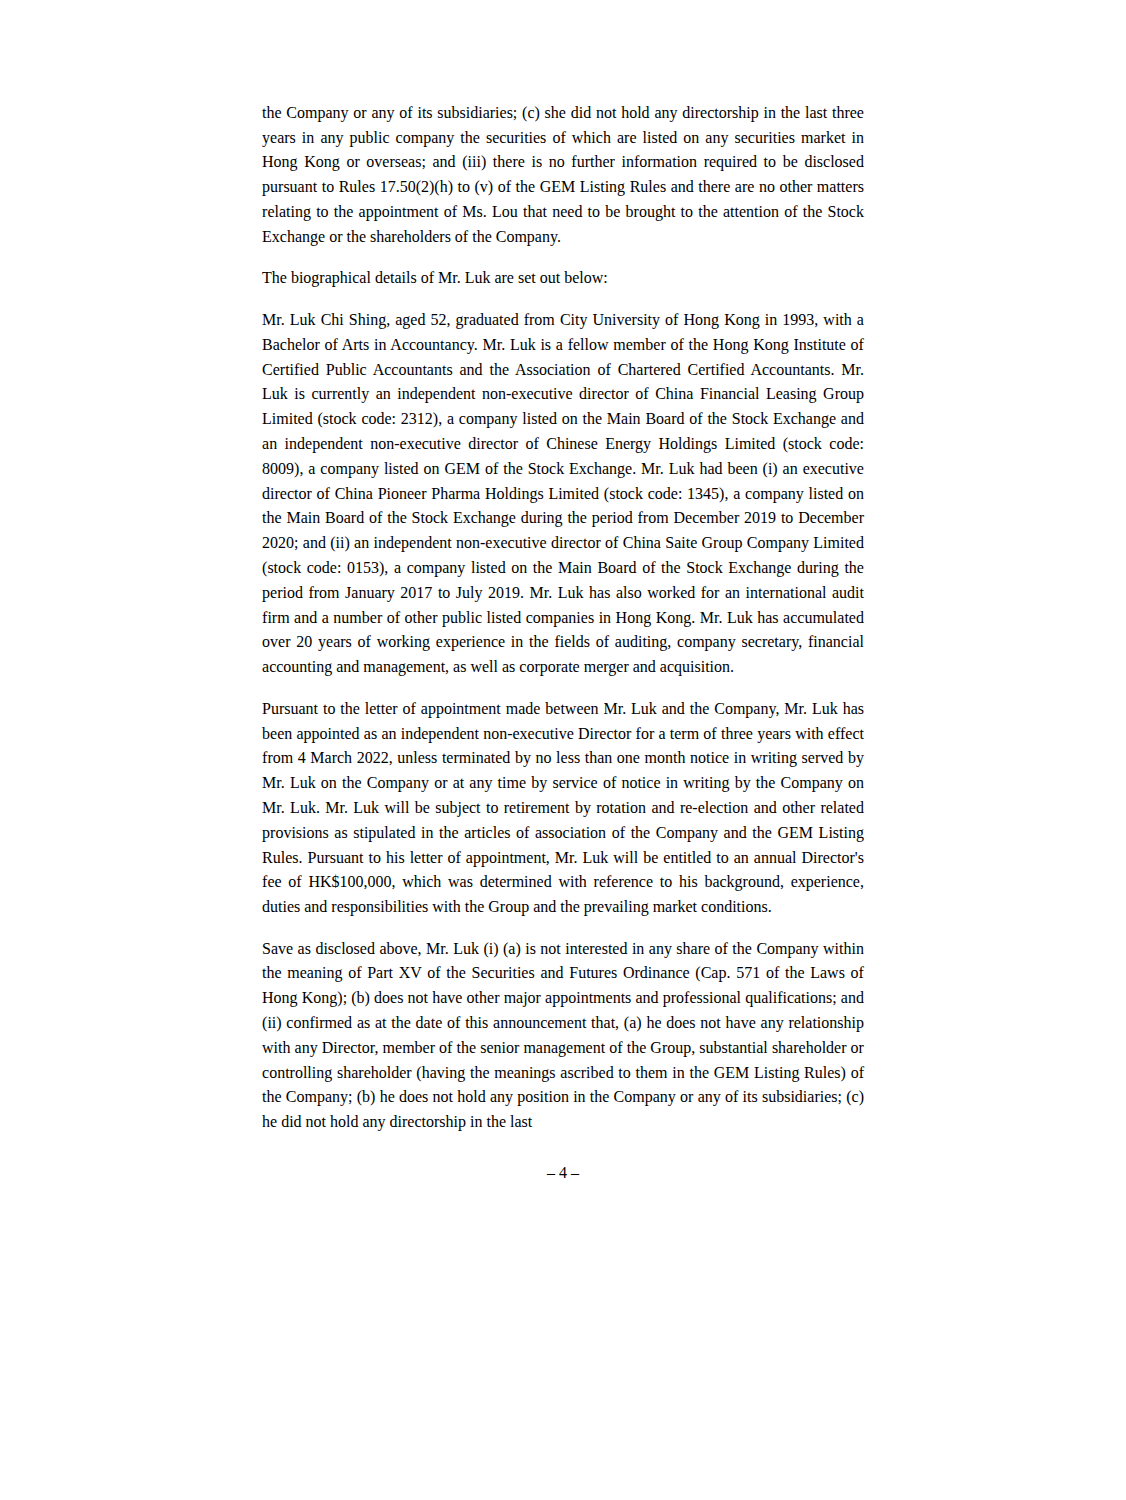the Company or any of its subsidiaries; (c) she did not hold any directorship in the last three years in any public company the securities of which are listed on any securities market in Hong Kong or overseas; and (iii) there is no further information required to be disclosed pursuant to Rules 17.50(2)(h) to (v) of the GEM Listing Rules and there are no other matters relating to the appointment of Ms. Lou that need to be brought to the attention of the Stock Exchange or the shareholders of the Company.
The biographical details of Mr. Luk are set out below:
Mr. Luk Chi Shing, aged 52, graduated from City University of Hong Kong in 1993, with a Bachelor of Arts in Accountancy. Mr. Luk is a fellow member of the Hong Kong Institute of Certified Public Accountants and the Association of Chartered Certified Accountants. Mr. Luk is currently an independent non-executive director of China Financial Leasing Group Limited (stock code: 2312), a company listed on the Main Board of the Stock Exchange and an independent non-executive director of Chinese Energy Holdings Limited (stock code: 8009), a company listed on GEM of the Stock Exchange. Mr. Luk had been (i) an executive director of China Pioneer Pharma Holdings Limited (stock code: 1345), a company listed on the Main Board of the Stock Exchange during the period from December 2019 to December 2020; and (ii) an independent non-executive director of China Saite Group Company Limited (stock code: 0153), a company listed on the Main Board of the Stock Exchange during the period from January 2017 to July 2019. Mr. Luk has also worked for an international audit firm and a number of other public listed companies in Hong Kong. Mr. Luk has accumulated over 20 years of working experience in the fields of auditing, company secretary, financial accounting and management, as well as corporate merger and acquisition.
Pursuant to the letter of appointment made between Mr. Luk and the Company, Mr. Luk has been appointed as an independent non-executive Director for a term of three years with effect from 4 March 2022, unless terminated by no less than one month notice in writing served by Mr. Luk on the Company or at any time by service of notice in writing by the Company on Mr. Luk. Mr. Luk will be subject to retirement by rotation and re-election and other related provisions as stipulated in the articles of association of the Company and the GEM Listing Rules. Pursuant to his letter of appointment, Mr. Luk will be entitled to an annual Director's fee of HK$100,000, which was determined with reference to his background, experience, duties and responsibilities with the Group and the prevailing market conditions.
Save as disclosed above, Mr. Luk (i) (a) is not interested in any share of the Company within the meaning of Part XV of the Securities and Futures Ordinance (Cap. 571 of the Laws of Hong Kong); (b) does not have other major appointments and professional qualifications; and (ii) confirmed as at the date of this announcement that, (a) he does not have any relationship with any Director, member of the senior management of the Group, substantial shareholder or controlling shareholder (having the meanings ascribed to them in the GEM Listing Rules) of the Company; (b) he does not hold any position in the Company or any of its subsidiaries; (c) he did not hold any directorship in the last
– 4 –